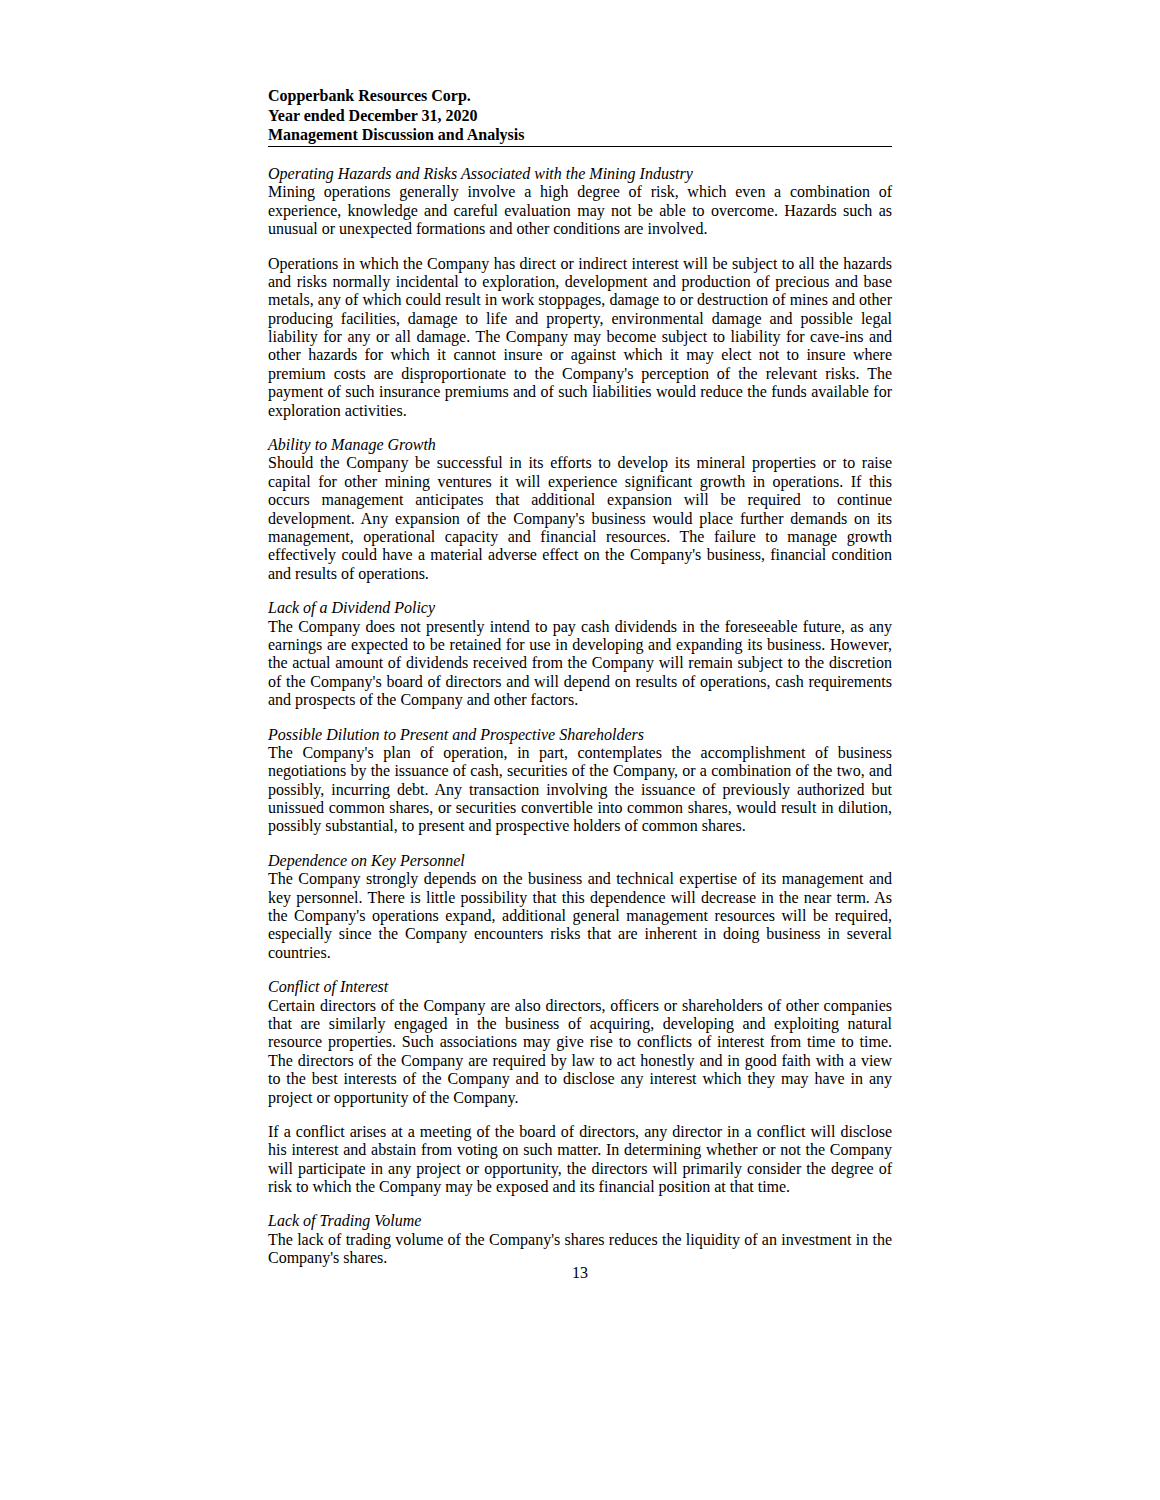Copperbank Resources Corp.
Year ended December 31, 2020
Management Discussion and Analysis
Operating Hazards and Risks Associated with the Mining Industry
Mining operations generally involve a high degree of risk, which even a combination of experience, knowledge and careful evaluation may not be able to overcome. Hazards such as unusual or unexpected formations and other conditions are involved.
Operations in which the Company has direct or indirect interest will be subject to all the hazards and risks normally incidental to exploration, development and production of precious and base metals, any of which could result in work stoppages, damage to or destruction of mines and other producing facilities, damage to life and property, environmental damage and possible legal liability for any or all damage. The Company may become subject to liability for cave-ins and other hazards for which it cannot insure or against which it may elect not to insure where premium costs are disproportionate to the Company's perception of the relevant risks. The payment of such insurance premiums and of such liabilities would reduce the funds available for exploration activities.
Ability to Manage Growth
Should the Company be successful in its efforts to develop its mineral properties or to raise capital for other mining ventures it will experience significant growth in operations. If this occurs management anticipates that additional expansion will be required to continue development. Any expansion of the Company's business would place further demands on its management, operational capacity and financial resources. The failure to manage growth effectively could have a material adverse effect on the Company's business, financial condition and results of operations.
Lack of a Dividend Policy
The Company does not presently intend to pay cash dividends in the foreseeable future, as any earnings are expected to be retained for use in developing and expanding its business. However, the actual amount of dividends received from the Company will remain subject to the discretion of the Company's board of directors and will depend on results of operations, cash requirements and prospects of the Company and other factors.
Possible Dilution to Present and Prospective Shareholders
The Company's plan of operation, in part, contemplates the accomplishment of business negotiations by the issuance of cash, securities of the Company, or a combination of the two, and possibly, incurring debt. Any transaction involving the issuance of previously authorized but unissued common shares, or securities convertible into common shares, would result in dilution, possibly substantial, to present and prospective holders of common shares.
Dependence on Key Personnel
The Company strongly depends on the business and technical expertise of its management and key personnel. There is little possibility that this dependence will decrease in the near term. As the Company's operations expand, additional general management resources will be required, especially since the Company encounters risks that are inherent in doing business in several countries.
Conflict of Interest
Certain directors of the Company are also directors, officers or shareholders of other companies that are similarly engaged in the business of acquiring, developing and exploiting natural resource properties. Such associations may give rise to conflicts of interest from time to time. The directors of the Company are required by law to act honestly and in good faith with a view to the best interests of the Company and to disclose any interest which they may have in any project or opportunity of the Company.
If a conflict arises at a meeting of the board of directors, any director in a conflict will disclose his interest and abstain from voting on such matter. In determining whether or not the Company will participate in any project or opportunity, the directors will primarily consider the degree of risk to which the Company may be exposed and its financial position at that time.
Lack of Trading Volume
The lack of trading volume of the Company's shares reduces the liquidity of an investment in the Company's shares.
13